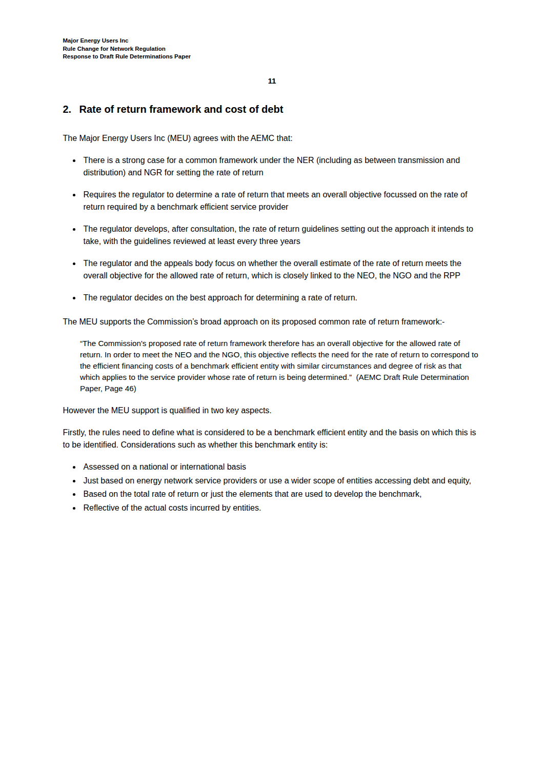Major Energy Users Inc
Rule Change for Network Regulation
Response to Draft Rule Determinations Paper
11
2. Rate of return framework and cost of debt
The Major Energy Users Inc (MEU) agrees with the AEMC that:
There is a strong case for a common framework under the NER (including as between transmission and distribution) and NGR for setting the rate of return
Requires the regulator to determine a rate of return that meets an overall objective focussed on the rate of return required by a benchmark efficient service provider
The regulator develops, after consultation, the rate of return guidelines setting out the approach it intends to take, with the guidelines reviewed at least every three years
The regulator and the appeals body focus on whether the overall estimate of the rate of return meets the overall objective for the allowed rate of return, which is closely linked to the NEO, the NGO and the RPP
The regulator decides on the best approach for determining a rate of return.
The MEU supports the Commission’s broad approach on its proposed common rate of return framework:-
“The Commission's proposed rate of return framework therefore has an overall objective for the allowed rate of return. In order to meet the NEO and the NGO, this objective reflects the need for the rate of return to correspond to the efficient financing costs of a benchmark efficient entity with similar circumstances and degree of risk as that which applies to the service provider whose rate of return is being determined.” (AEMC Draft Rule Determination Paper, Page 46)
However the MEU support is qualified in two key aspects.
Firstly, the rules need to define what is considered to be a benchmark efficient entity and the basis on which this is to be identified. Considerations such as whether this benchmark entity is:
Assessed on a national or international basis
Just based on energy network service providers or use a wider scope of entities accessing debt and equity,
Based on the total rate of return or just the elements that are used to develop the benchmark,
Reflective of the actual costs incurred by entities.